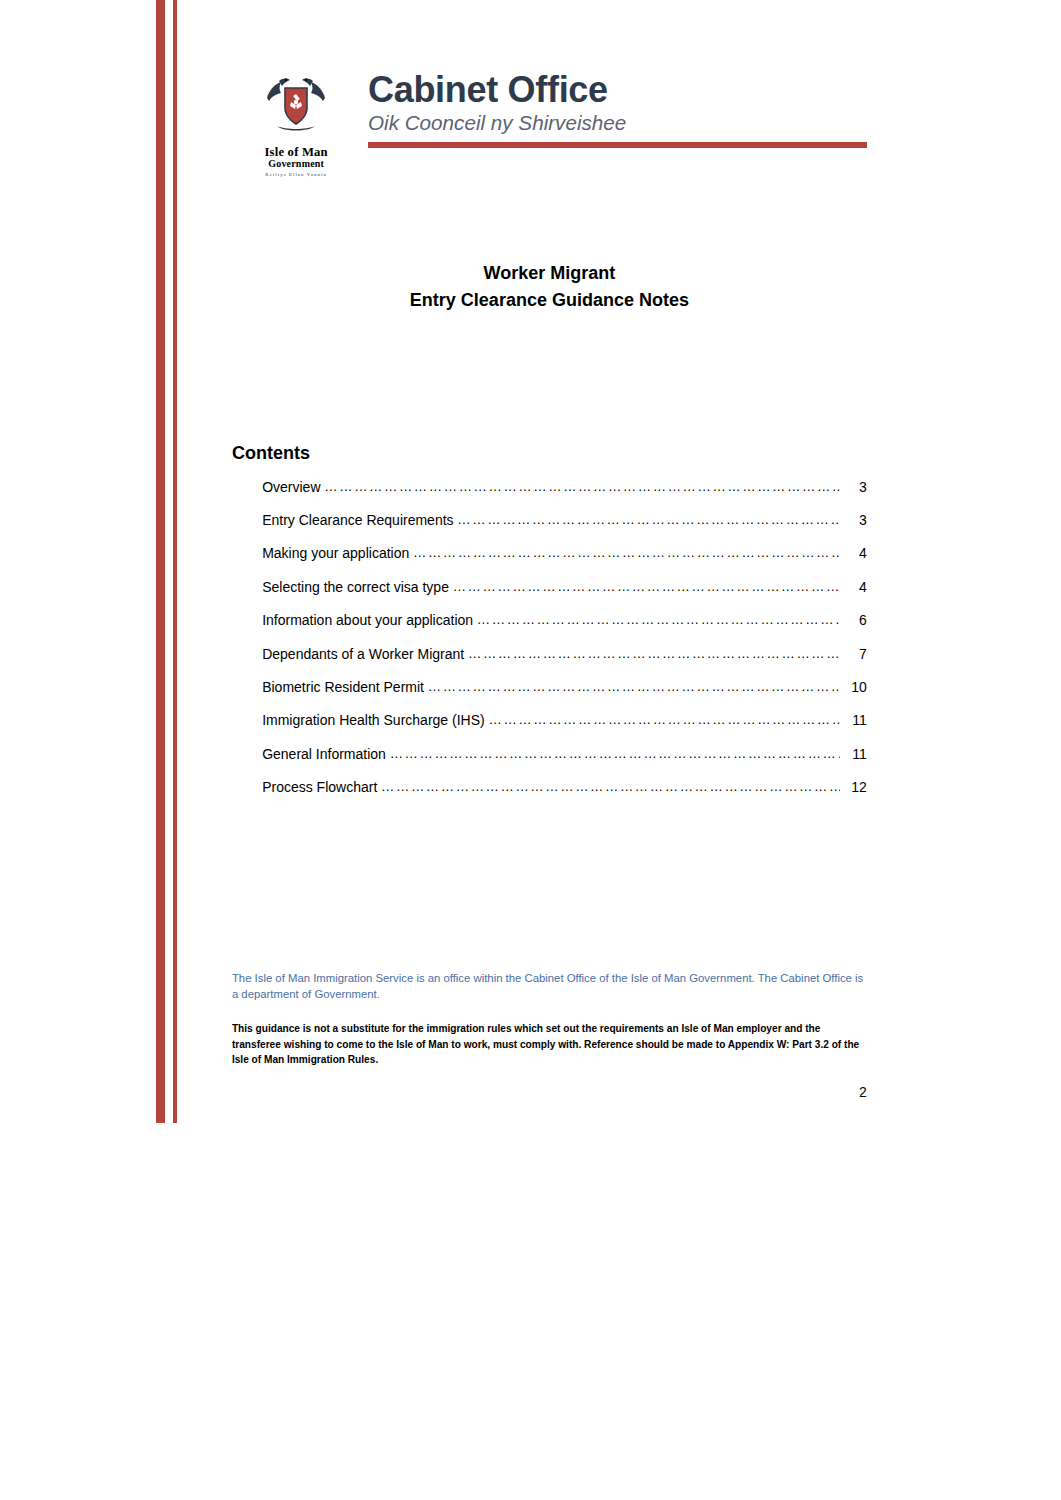Isle of ManGovernment
Reiltys Ellan Vannin
Cabinet Office
Oik Coonceil ny Shirveishee
Worker Migrant Entry Clearance Guidance Notes
Contents
Overview…………………………………………………………………………………………………………………3
Entry Clearance Requirements……………………………………………………………………………3
Making your application…………………………………………………………………………………………4
Selecting the correct visa type……………………………………………………………………………4
Information about your application………………………………………………………………………6
Dependants of a Worker Migrant…………………………………………………………………………7
Biometric Resident Permit………………………………………………………………………………10
Immigration Health Surcharge (IHS)…………………………………………………………………11
General Information…………………………………………………………………………………………11
Process Flowchart……………………………………………………………………………………………12
The Isle of Man Immigration Service is an office within the Cabinet Office of the Isle of Man Government. The Cabinet Office is a department of Government.
This guidance is not a substitute for the immigration rules which set out the requirements an Isle of Man employer and the transferee wishing to come to the Isle of Man to work, must comply with. Reference should be made to Appendix W: Part 3.2 of the Isle of Man Immigration Rules.
2